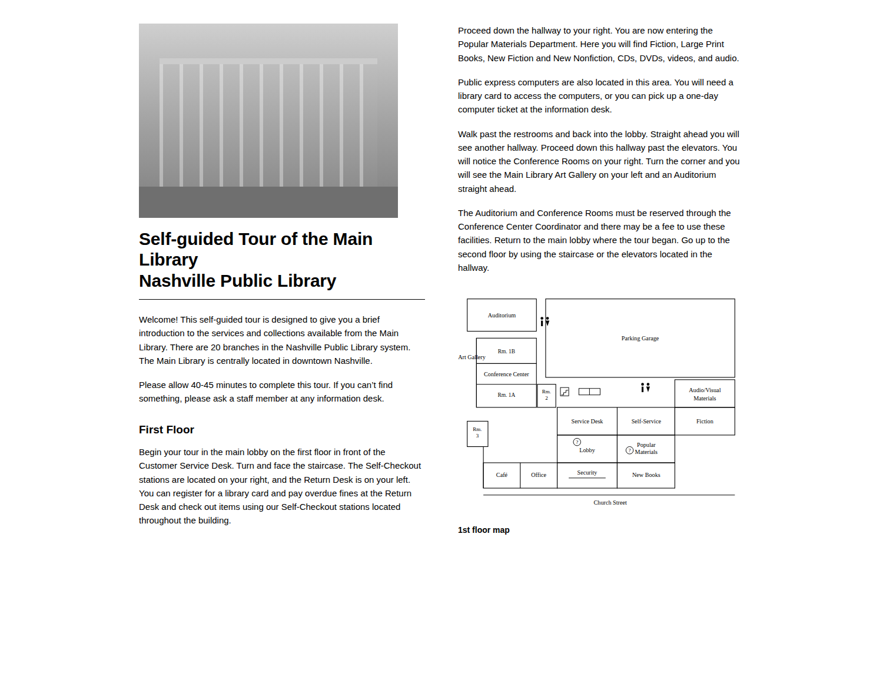Self-guided Tour of the Main Library
Nashville Public Library
Welcome! This self-guided tour is designed to give you a brief introduction to the services and collections available from the Main Library. There are 20 branches in the Nashville Public Library system. The Main Library is centrally located in downtown Nashville.
Please allow 40-45 minutes to complete this tour. If you can’t find something, please ask a staff member at any information desk.
First Floor
Begin your tour in the main lobby on the first floor in front of the Customer Service Desk. Turn and face the staircase. The Self-Checkout stations are located on your right, and the Return Desk is on your left. You can register for a library card and pay overdue fines at the Return Desk and check out items using our Self-Checkout stations located throughout the building.
Proceed down the hallway to your right. You are now entering the Popular Materials Department. Here you will find Fiction, Large Print Books, New Fiction and New Nonfiction, CDs, DVDs, videos, and audio.
Public express computers are also located in this area. You will need a library card to access the computers, or you can pick up a one-day computer ticket at the information desk.
Walk past the restrooms and back into the lobby. Straight ahead you will see another hallway. Proceed down this hallway past the elevators. You will notice the Conference Rooms on your right. Turn the corner and you will see the Main Library Art Gallery on your left and an Auditorium straight ahead.
The Auditorium and Conference Rooms must be reserved through the Conference Center Coordinator and there may be a fee to use these facilities. Return to the main lobby where the tour began. Go up to the second floor by using the staircase or the elevators located in the hallway.
? ? Auditorium Parking Garage Rm. 1B Conference Center Rm. 1A Rm. 2 Art Gallery Rm. 3 Audio/Visual Materials Fiction Service Desk Self-Service Lobby Popular Materials Security New Books Café Office Church Street
1st floor map